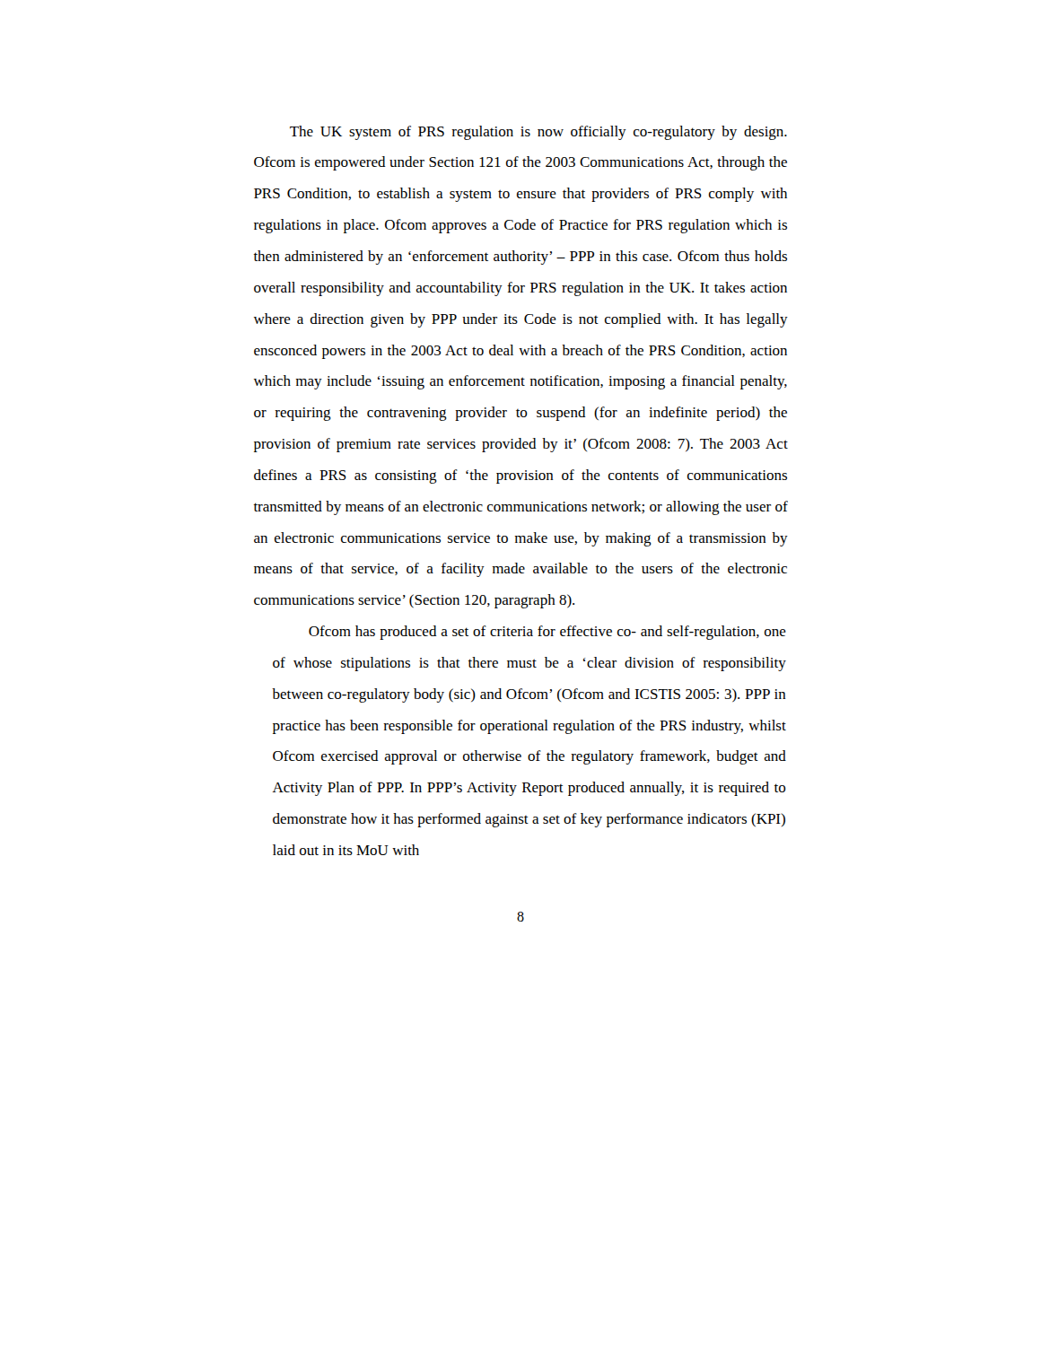The UK system of PRS regulation is now officially co-regulatory by design. Ofcom is empowered under Section 121 of the 2003 Communications Act, through the PRS Condition, to establish a system to ensure that providers of PRS comply with regulations in place. Ofcom approves a Code of Practice for PRS regulation which is then administered by an ‘enforcement authority’ – PPP in this case. Ofcom thus holds overall responsibility and accountability for PRS regulation in the UK. It takes action where a direction given by PPP under its Code is not complied with. It has legally ensconced powers in the 2003 Act to deal with a breach of the PRS Condition, action which may include ‘issuing an enforcement notification, imposing a financial penalty, or requiring the contravening provider to suspend (for an indefinite period) the provision of premium rate services provided by it’ (Ofcom 2008: 7). The 2003 Act defines a PRS as consisting of ‘the provision of the contents of communications transmitted by means of an electronic communications network; or allowing the user of an electronic communications service to make use, by making of a transmission by means of that service, of a facility made available to the users of the electronic communications service’ (Section 120, paragraph 8).
Ofcom has produced a set of criteria for effective co- and self-regulation, one of whose stipulations is that there must be a ‘clear division of responsibility between co-regulatory body (sic) and Ofcom’ (Ofcom and ICSTIS 2005: 3). PPP in practice has been responsible for operational regulation of the PRS industry, whilst Ofcom exercised approval or otherwise of the regulatory framework, budget and Activity Plan of PPP. In PPP’s Activity Report produced annually, it is required to demonstrate how it has performed against a set of key performance indicators (KPI) laid out in its MoU with
8